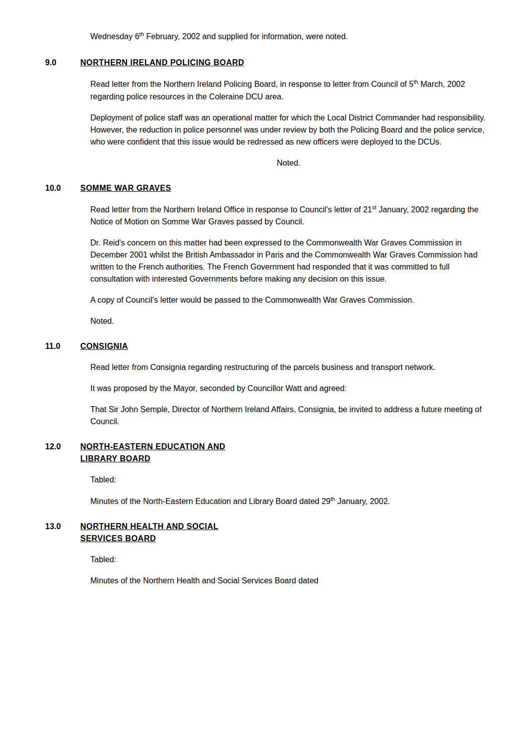Wednesday 6th February, 2002 and supplied for information, were noted.
9.0 NORTHERN IRELAND POLICING BOARD
Read letter from the Northern Ireland Policing Board, in response to letter from Council of 5th March, 2002 regarding police resources in the Coleraine DCU area.
Deployment of police staff was an operational matter for which the Local District Commander had responsibility. However, the reduction in police personnel was under review by both the Policing Board and the police service, who were confident that this issue would be redressed as new officers were deployed to the DCUs.
Noted.
10.0 SOMME WAR GRAVES
Read letter from the Northern Ireland Office in response to Council's letter of 21st January, 2002 regarding the Notice of Motion on Somme War Graves passed by Council.
Dr. Reid's concern on this matter had been expressed to the Commonwealth War Graves Commission in December 2001 whilst the British Ambassador in Paris and the Commonwealth War Graves Commission had written to the French authorities. The French Government had responded that it was committed to full consultation with interested Governments before making any decision on this issue.
A copy of Council's letter would be passed to the Commonwealth War Graves Commission.
Noted.
11.0 CONSIGNIA
Read letter from Consignia regarding restructuring of the parcels business and transport network.
It was proposed by the Mayor, seconded by Councillor Watt and agreed:
That Sir John Semple, Director of Northern Ireland Affairs, Consignia, be invited to address a future meeting of Council.
12.0 NORTH-EASTERN EDUCATION AND
LIBRARY BOARD
Tabled:
Minutes of the North-Eastern Education and Library Board dated 29th January, 2002.
13.0 NORTHERN HEALTH AND SOCIAL
SERVICES BOARD
Tabled:
Minutes of the Northern Health and Social Services Board dated